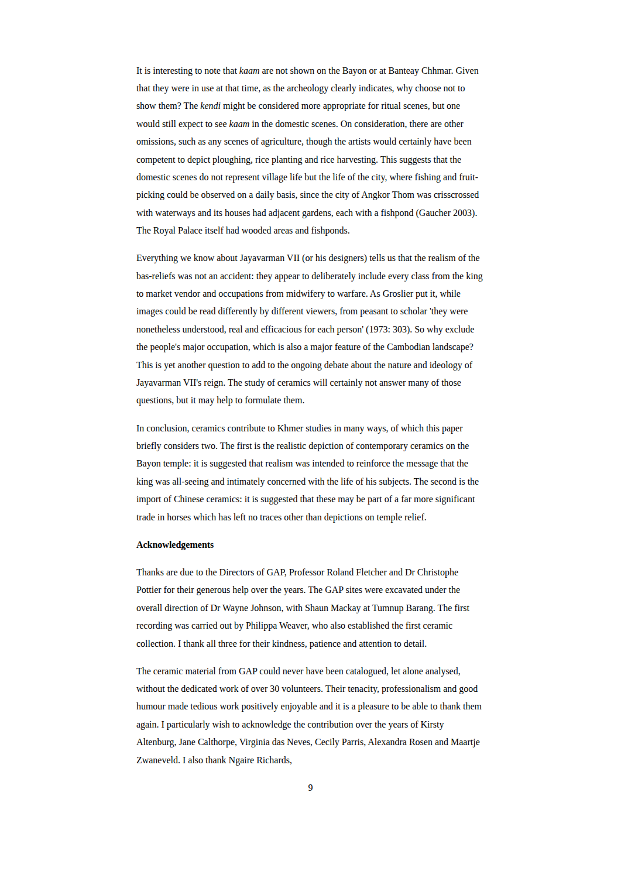It is interesting to note that kaam are not shown on the Bayon or at Banteay Chhmar. Given that they were in use at that time, as the archeology clearly indicates, why choose not to show them? The kendi might be considered more appropriate for ritual scenes, but one would still expect to see kaam in the domestic scenes. On consideration, there are other omissions, such as any scenes of agriculture, though the artists would certainly have been competent to depict ploughing, rice planting and rice harvesting. This suggests that the domestic scenes do not represent village life but the life of the city, where fishing and fruit-picking could be observed on a daily basis, since the city of Angkor Thom was crisscrossed with waterways and its houses had adjacent gardens, each with a fishpond (Gaucher 2003). The Royal Palace itself had wooded areas and fishponds.
Everything we know about Jayavarman VII (or his designers) tells us that the realism of the bas-reliefs was not an accident: they appear to deliberately include every class from the king to market vendor and occupations from midwifery to warfare. As Groslier put it, while images could be read differently by different viewers, from peasant to scholar 'they were nonetheless understood, real and efficacious for each person' (1973: 303). So why exclude the people's major occupation, which is also a major feature of the Cambodian landscape? This is yet another question to add to the ongoing debate about the nature and ideology of Jayavarman VII's reign. The study of ceramics will certainly not answer many of those questions, but it may help to formulate them.
In conclusion, ceramics contribute to Khmer studies in many ways, of which this paper briefly considers two. The first is the realistic depiction of contemporary ceramics on the Bayon temple: it is suggested that realism was intended to reinforce the message that the king was all-seeing and intimately concerned with the life of his subjects. The second is the import of Chinese ceramics: it is suggested that these may be part of a far more significant trade in horses which has left no traces other than depictions on temple relief.
Acknowledgements
Thanks are due to the Directors of GAP, Professor Roland Fletcher and Dr Christophe Pottier for their generous help over the years. The GAP sites were excavated under the overall direction of Dr Wayne Johnson, with Shaun Mackay at Tumnup Barang. The first recording was carried out by Philippa Weaver, who also established the first ceramic collection. I thank all three for their kindness, patience and attention to detail.
The ceramic material from GAP could never have been catalogued, let alone analysed, without the dedicated work of over 30 volunteers. Their tenacity, professionalism and good humour made tedious work positively enjoyable and it is a pleasure to be able to thank them again. I particularly wish to acknowledge the contribution over the years of Kirsty Altenburg, Jane Calthorpe, Virginia das Neves, Cecily Parris, Alexandra Rosen and Maartje Zwaneveld. I also thank Ngaire Richards,
9